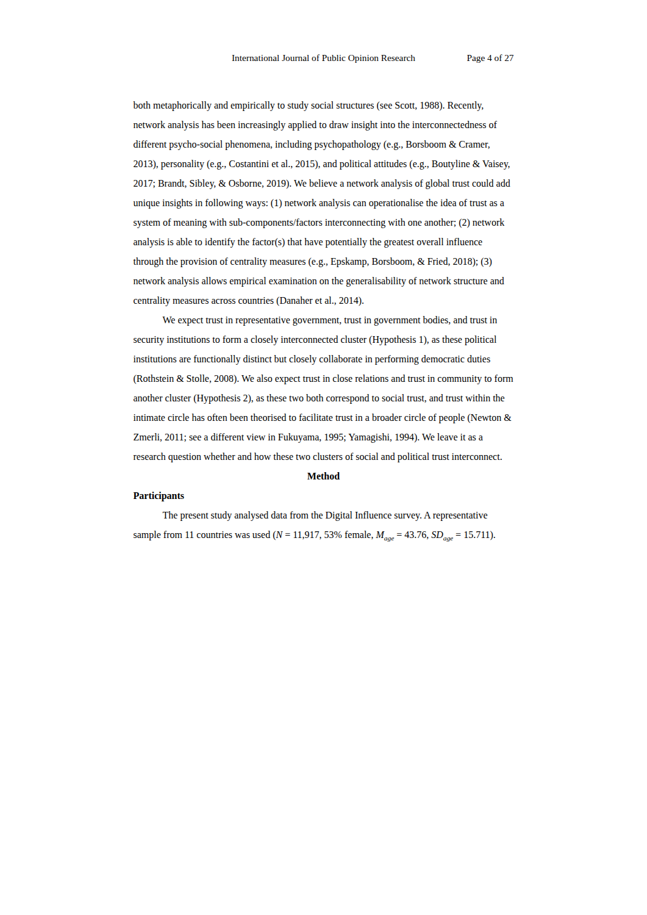International Journal of Public Opinion Research Page 4 of 27
both metaphorically and empirically to study social structures (see Scott, 1988). Recently, network analysis has been increasingly applied to draw insight into the interconnectedness of different psycho-social phenomena, including psychopathology (e.g., Borsboom & Cramer, 2013), personality (e.g., Costantini et al., 2015), and political attitudes (e.g., Boutyline & Vaisey, 2017; Brandt, Sibley, & Osborne, 2019). We believe a network analysis of global trust could add unique insights in following ways: (1) network analysis can operationalise the idea of trust as a system of meaning with sub-components/factors interconnecting with one another; (2) network analysis is able to identify the factor(s) that have potentially the greatest overall influence through the provision of centrality measures (e.g., Epskamp, Borsboom, & Fried, 2018); (3) network analysis allows empirical examination on the generalisability of network structure and centrality measures across countries (Danaher et al., 2014).
We expect trust in representative government, trust in government bodies, and trust in security institutions to form a closely interconnected cluster (Hypothesis 1), as these political institutions are functionally distinct but closely collaborate in performing democratic duties (Rothstein & Stolle, 2008). We also expect trust in close relations and trust in community to form another cluster (Hypothesis 2), as these two both correspond to social trust, and trust within the intimate circle has often been theorised to facilitate trust in a broader circle of people (Newton & Zmerli, 2011; see a different view in Fukuyama, 1995; Yamagishi, 1994). We leave it as a research question whether and how these two clusters of social and political trust interconnect.
Method
Participants
The present study analysed data from the Digital Influence survey. A representative sample from 11 countries was used (N = 11,917, 53% female, Mage = 43.76, SD age = 15.711).